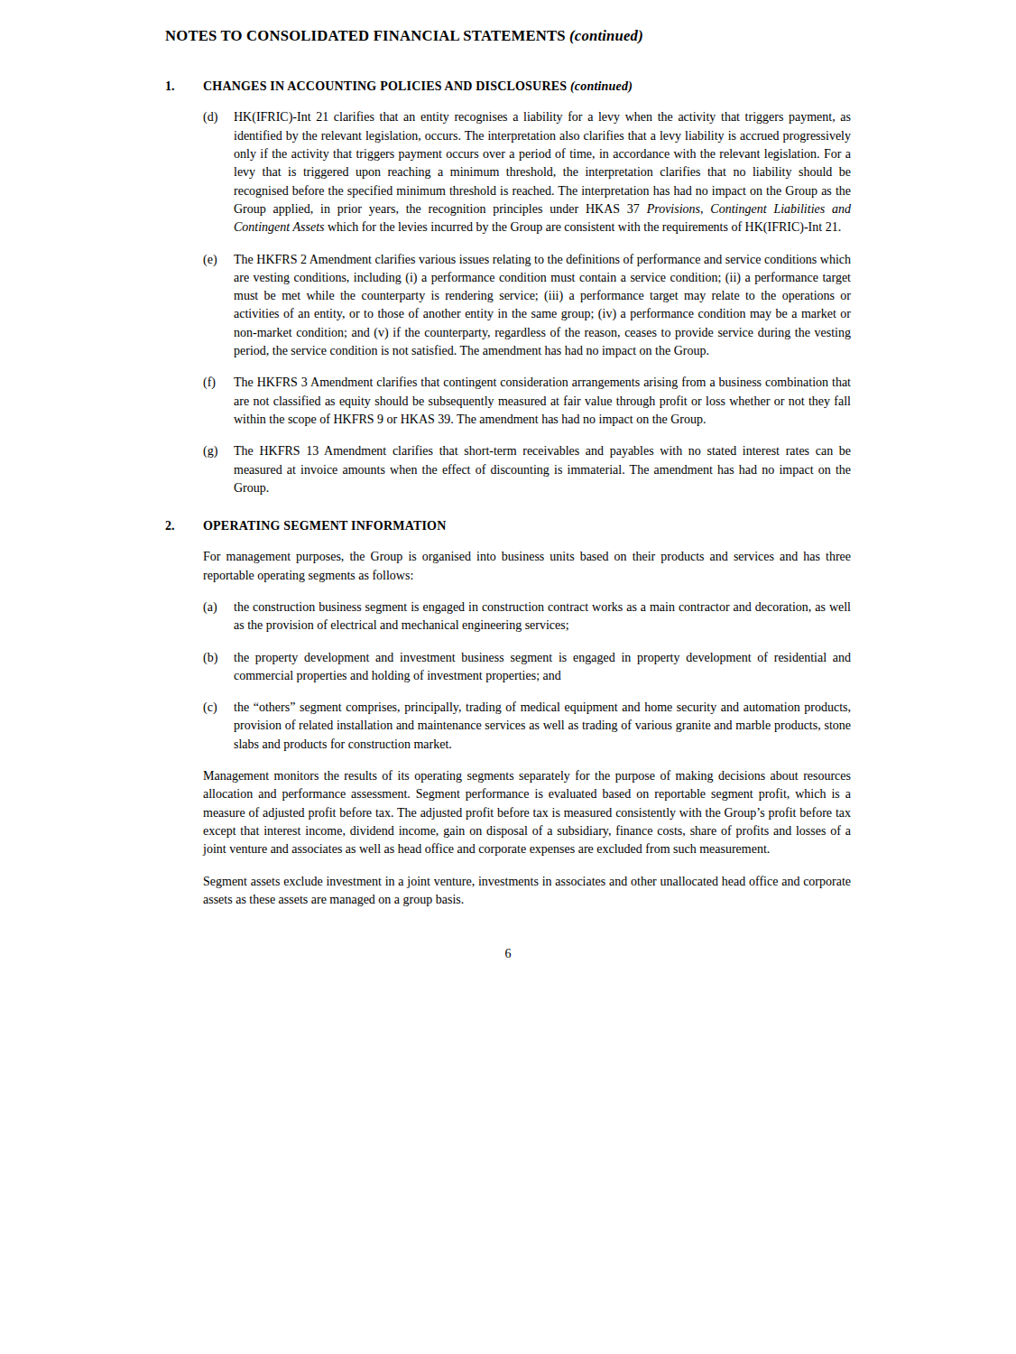NOTES TO CONSOLIDATED FINANCIAL STATEMENTS (continued)
1. CHANGES IN ACCOUNTING POLICIES AND DISCLOSURES (continued)
(d) HK(IFRIC)-Int 21 clarifies that an entity recognises a liability for a levy when the activity that triggers payment, as identified by the relevant legislation, occurs. The interpretation also clarifies that a levy liability is accrued progressively only if the activity that triggers payment occurs over a period of time, in accordance with the relevant legislation. For a levy that is triggered upon reaching a minimum threshold, the interpretation clarifies that no liability should be recognised before the specified minimum threshold is reached. The interpretation has had no impact on the Group as the Group applied, in prior years, the recognition principles under HKAS 37 Provisions, Contingent Liabilities and Contingent Assets which for the levies incurred by the Group are consistent with the requirements of HK(IFRIC)-Int 21.
(e) The HKFRS 2 Amendment clarifies various issues relating to the definitions of performance and service conditions which are vesting conditions, including (i) a performance condition must contain a service condition; (ii) a performance target must be met while the counterparty is rendering service; (iii) a performance target may relate to the operations or activities of an entity, or to those of another entity in the same group; (iv) a performance condition may be a market or non-market condition; and (v) if the counterparty, regardless of the reason, ceases to provide service during the vesting period, the service condition is not satisfied. The amendment has had no impact on the Group.
(f) The HKFRS 3 Amendment clarifies that contingent consideration arrangements arising from a business combination that are not classified as equity should be subsequently measured at fair value through profit or loss whether or not they fall within the scope of HKFRS 9 or HKAS 39. The amendment has had no impact on the Group.
(g) The HKFRS 13 Amendment clarifies that short-term receivables and payables with no stated interest rates can be measured at invoice amounts when the effect of discounting is immaterial. The amendment has had no impact on the Group.
2. OPERATING SEGMENT INFORMATION
For management purposes, the Group is organised into business units based on their products and services and has three reportable operating segments as follows:
(a) the construction business segment is engaged in construction contract works as a main contractor and decoration, as well as the provision of electrical and mechanical engineering services;
(b) the property development and investment business segment is engaged in property development of residential and commercial properties and holding of investment properties; and
(c) the “others” segment comprises, principally, trading of medical equipment and home security and automation products, provision of related installation and maintenance services as well as trading of various granite and marble products, stone slabs and products for construction market.
Management monitors the results of its operating segments separately for the purpose of making decisions about resources allocation and performance assessment. Segment performance is evaluated based on reportable segment profit, which is a measure of adjusted profit before tax. The adjusted profit before tax is measured consistently with the Group’s profit before tax except that interest income, dividend income, gain on disposal of a subsidiary, finance costs, share of profits and losses of a joint venture and associates as well as head office and corporate expenses are excluded from such measurement.
Segment assets exclude investment in a joint venture, investments in associates and other unallocated head office and corporate assets as these assets are managed on a group basis.
6